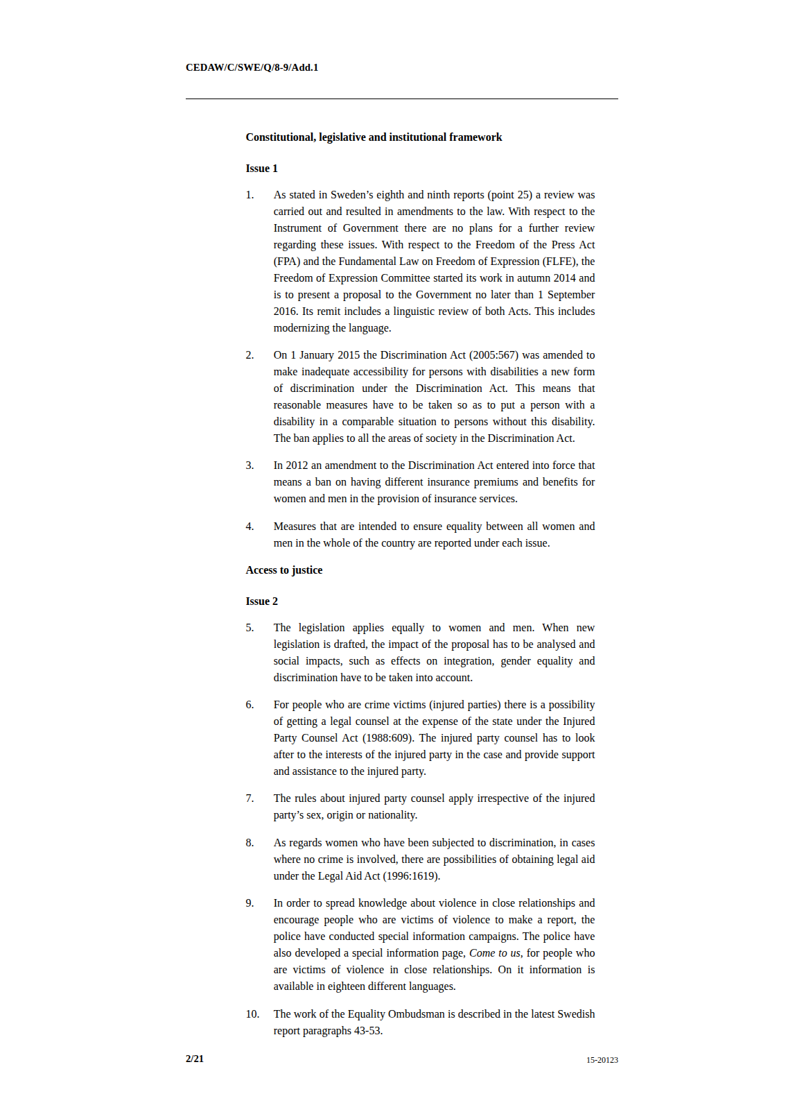CEDAW/C/SWE/Q/8-9/Add.1
Constitutional, legislative and institutional framework
Issue 1
1. As stated in Sweden’s eighth and ninth reports (point 25) a review was carried out and resulted in amendments to the law. With respect to the Instrument of Government there are no plans for a further review regarding these issues. With respect to the Freedom of the Press Act (FPA) and the Fundamental Law on Freedom of Expression (FLFE), the Freedom of Expression Committee started its work in autumn 2014 and is to present a proposal to the Government no later than 1 September 2016. Its remit includes a linguistic review of both Acts. This includes modernizing the language.
2. On 1 January 2015 the Discrimination Act (2005:567) was amended to make inadequate accessibility for persons with disabilities a new form of discrimination under the Discrimination Act. This means that reasonable measures have to be taken so as to put a person with a disability in a comparable situation to persons without this disability. The ban applies to all the areas of society in the Discrimination Act.
3. In 2012 an amendment to the Discrimination Act entered into force that means a ban on having different insurance premiums and benefits for women and men in the provision of insurance services.
4. Measures that are intended to ensure equality between all women and men in the whole of the country are reported under each issue.
Access to justice
Issue 2
5. The legislation applies equally to women and men. When new legislation is drafted, the impact of the proposal has to be analysed and social impacts, such as effects on integration, gender equality and discrimination have to be taken into account.
6. For people who are crime victims (injured parties) there is a possibility of getting a legal counsel at the expense of the state under the Injured Party Counsel Act (1988:609). The injured party counsel has to look after to the interests of the injured party in the case and provide support and assistance to the injured party.
7. The rules about injured party counsel apply irrespective of the injured party’s sex, origin or nationality.
8. As regards women who have been subjected to discrimination, in cases where no crime is involved, there are possibilities of obtaining legal aid under the Legal Aid Act (1996:1619).
9. In order to spread knowledge about violence in close relationships and encourage people who are victims of violence to make a report, the police have conducted special information campaigns. The police have also developed a special information page, Come to us, for people who are victims of violence in close relationships. On it information is available in eighteen different languages.
10. The work of the Equality Ombudsman is described in the latest Swedish report paragraphs 43-53.
2/21
15-20123